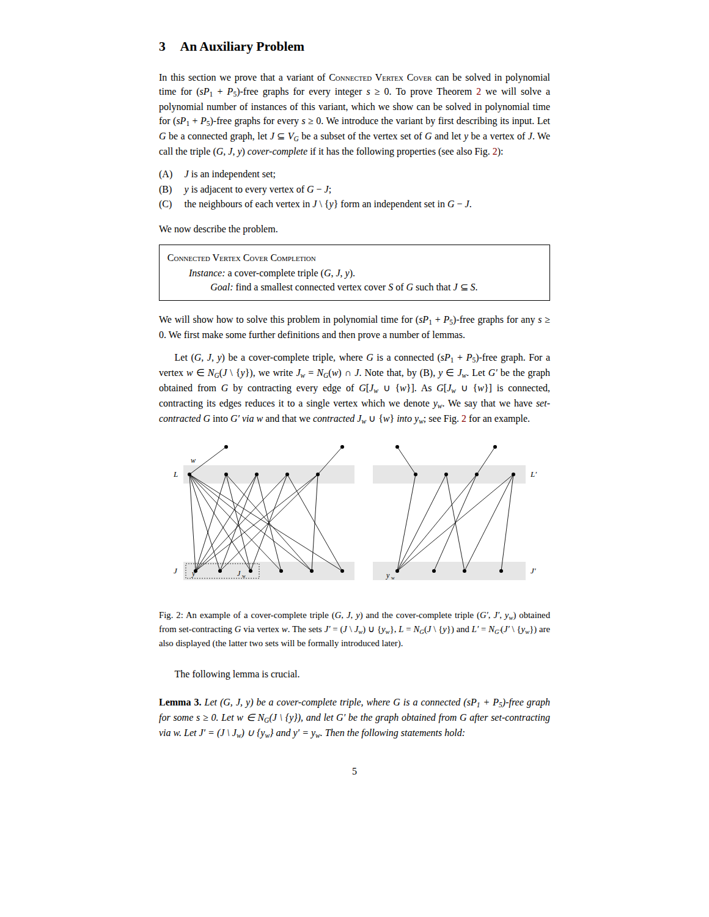3 An Auxiliary Problem
In this section we prove that a variant of Connected Vertex Cover can be solved in polynomial time for (sP1 + P5)-free graphs for every integer s ≥ 0. To prove Theorem 2 we will solve a polynomial number of instances of this variant, which we show can be solved in polynomial time for (sP1 + P5)-free graphs for every s ≥ 0. We introduce the variant by first describing its input. Let G be a connected graph, let J ⊆ VG be a subset of the vertex set of G and let y be a vertex of J. We call the triple (G, J, y) cover-complete if it has the following properties (see also Fig. 2):
(A) J is an independent set;
(B) y is adjacent to every vertex of G − J;
(C) the neighbours of each vertex in J \ {y} form an independent set in G − J.
We now describe the problem.
Connected Vertex Cover Completion
Instance: a cover-complete triple (G, J, y).
Goal: find a smallest connected vertex cover S of G such that J ⊆ S.
We will show how to solve this problem in polynomial time for (sP1 + P5)-free graphs for any s ≥ 0. We first make some further definitions and then prove a number of lemmas.
Let (G, J, y) be a cover-complete triple, where G is a connected (sP1 + P5)-free graph. For a vertex w ∈ NG(J \ {y}), we write Jw = NG(w) ∩ J. Note that, by (B), y ∈ Jw. Let G′ be the graph obtained from G by contracting every edge of G[Jw ∪ {w}]. As G[Jw ∪ {w}] is connected, contracting its edges reduces it to a single vertex which we denote yw. We say that we have set-contracted G into G′ via w and that we contracted Jw ∪ {w} into yw; see Fig. 2 for an example.
L J w y J w L′ J′ y w
Fig. 2: An example of a cover-complete triple (G, J, y) and the cover-complete triple (G′, J′, yw) obtained from set-contracting G via vertex w. The sets J′ = (J \ Jw) ∪ {yw}, L = NG(J \ {y}) and L′ = NG′(J′ \ {yw}) are also displayed (the latter two sets will be formally introduced later).
The following lemma is crucial.
Lemma 3. Let (G, J, y) be a cover-complete triple, where G is a connected (sP1 + P5)-free graph for some s ≥ 0. Let w ∈ NG(J \ {y}), and let G′ be the graph obtained from G after set-contracting via w. Let J′ = (J \ Jw) ∪ {yw} and y′ = yw. Then the following statements hold:
5